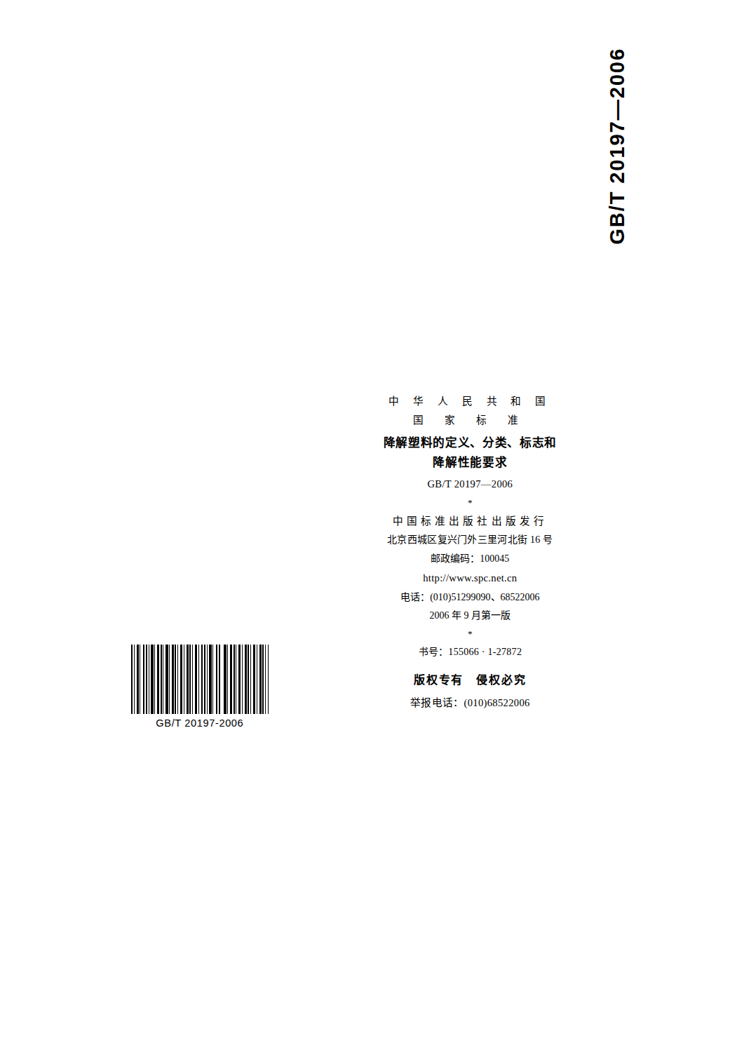GB/T 20197—2006
中 华 人 民 共 和 国
国 家 标 准
降解塑料的定义、分类、标志和
降解性能要求
GB/T 20197—2006
*
中国标准出版社出版发行
北京西城区复兴门外三里河北街 16 号
邮政编码：100045
http://www.spc.net.cn
电话：(010)51299090、68522006
2006 年 9 月第一版
*
书号：155066 · 1-27872
版权专有　侵权必究
举报电话：(010)68522006
GB/T 20197-2006